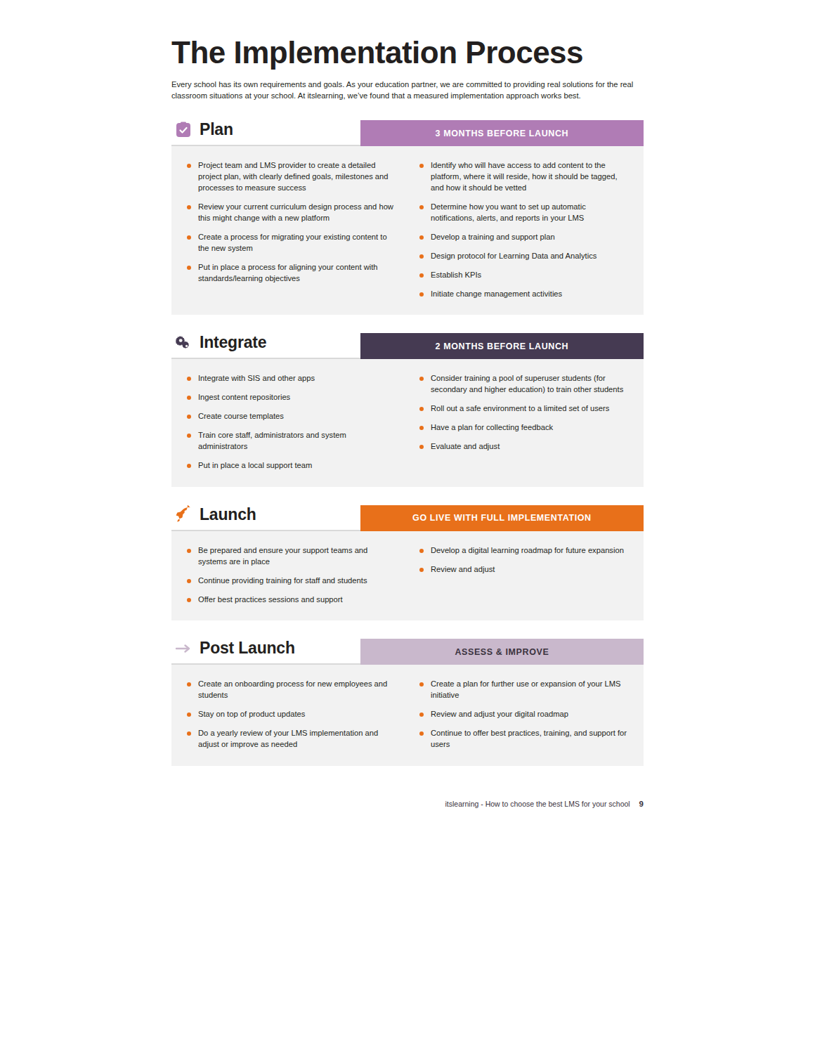The Implementation Process
Every school has its own requirements and goals. As your education partner, we are committed to providing real solutions for the real classroom situations at your school. At itslearning, we’ve found that a measured implementation approach works best.
Plan
3 Months Before Launch
Project team and LMS provider to create a detailed project plan, with clearly defined goals, milestones and processes to measure success
Review your current curriculum design process and how this might change with a new platform
Create a process for migrating your existing content to the new system
Put in place a process for aligning your content with standards/learning objectives
Identify who will have access to add content to the platform, where it will reside, how it should be tagged, and how it should be vetted
Determine how you want to set up automatic notifications, alerts, and reports in your LMS
Develop a training and support plan
Design protocol for Learning Data and Analytics
Establish KPIs
Initiate change management activities
Integrate
2 Months Before Launch
Integrate with SIS and other apps
Ingest content repositories
Create course templates
Train core staff, administrators and system administrators
Put in place a local support team
Consider training a pool of superuser students (for secondary and higher education) to train other students
Roll out a safe environment to a limited set of users
Have a plan for collecting feedback
Evaluate and adjust
Launch
Go Live with Full Implementation
Be prepared and ensure your support teams and systems are in place
Continue providing training for staff and students
Offer best practices sessions and support
Develop a digital learning roadmap for future expansion
Review and adjust
Post Launch
Assess & Improve
Create an onboarding process for new employees and students
Stay on top of product updates
Do a yearly review of your LMS implementation and adjust or improve as needed
Create a plan for further use or expansion of your LMS initiative
Review and adjust your digital roadmap
Continue to offer best practices, training, and support for users
itslearning - How to choose the best LMS for your school 9